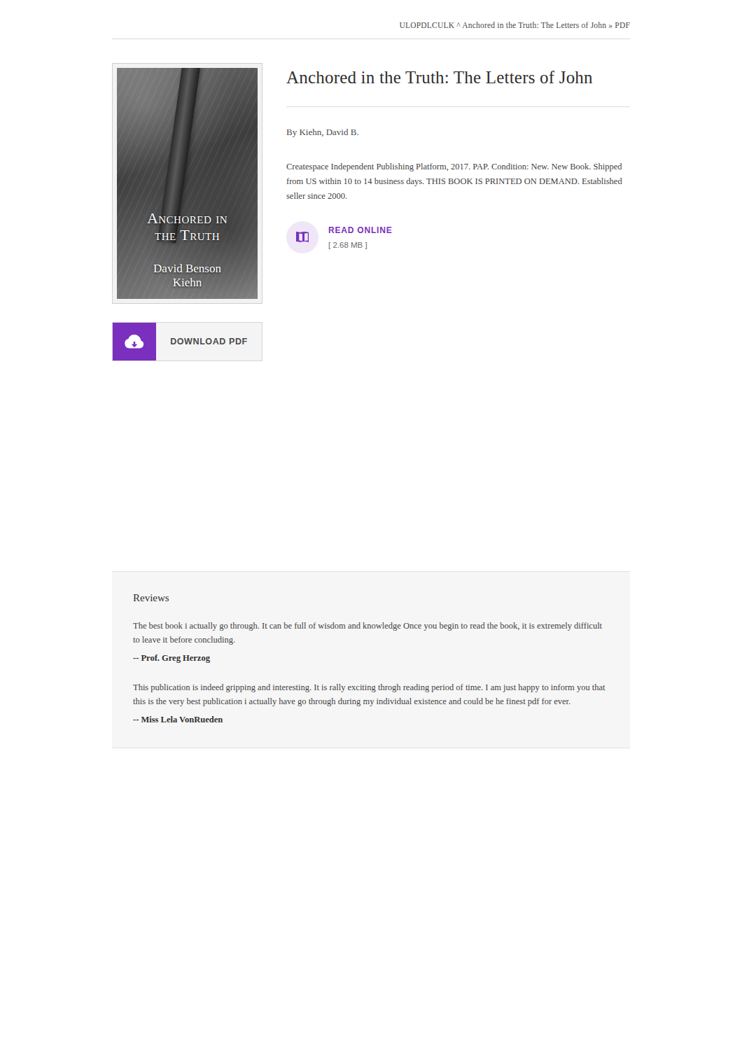ULOPDLCULK ^ Anchored in the Truth: The Letters of John » PDF
Anchored in
the Truth
David Benson
Kiehn
DOWNLOAD PDF
Anchored in the Truth: The Letters of John
By Kiehn, David B.
Createspace Independent Publishing Platform, 2017. PAP. Condition: New. New Book. Shipped from US within 10 to 14 business days. THIS BOOK IS PRINTED ON DEMAND. Established seller since 2000.
READ ONLINE
[ 2.68 MB ]
Reviews
The best book i actually go through. It can be full of wisdom and knowledge Once you begin to read the book, it is extremely difficult to leave it before concluding.
-- Prof. Greg Herzog
This publication is indeed gripping and interesting. It is rally exciting throgh reading period of time. I am just happy to inform you that this is the very best publication i actually have go through during my individual existence and could be he finest pdf for ever.
-- Miss Lela VonRueden